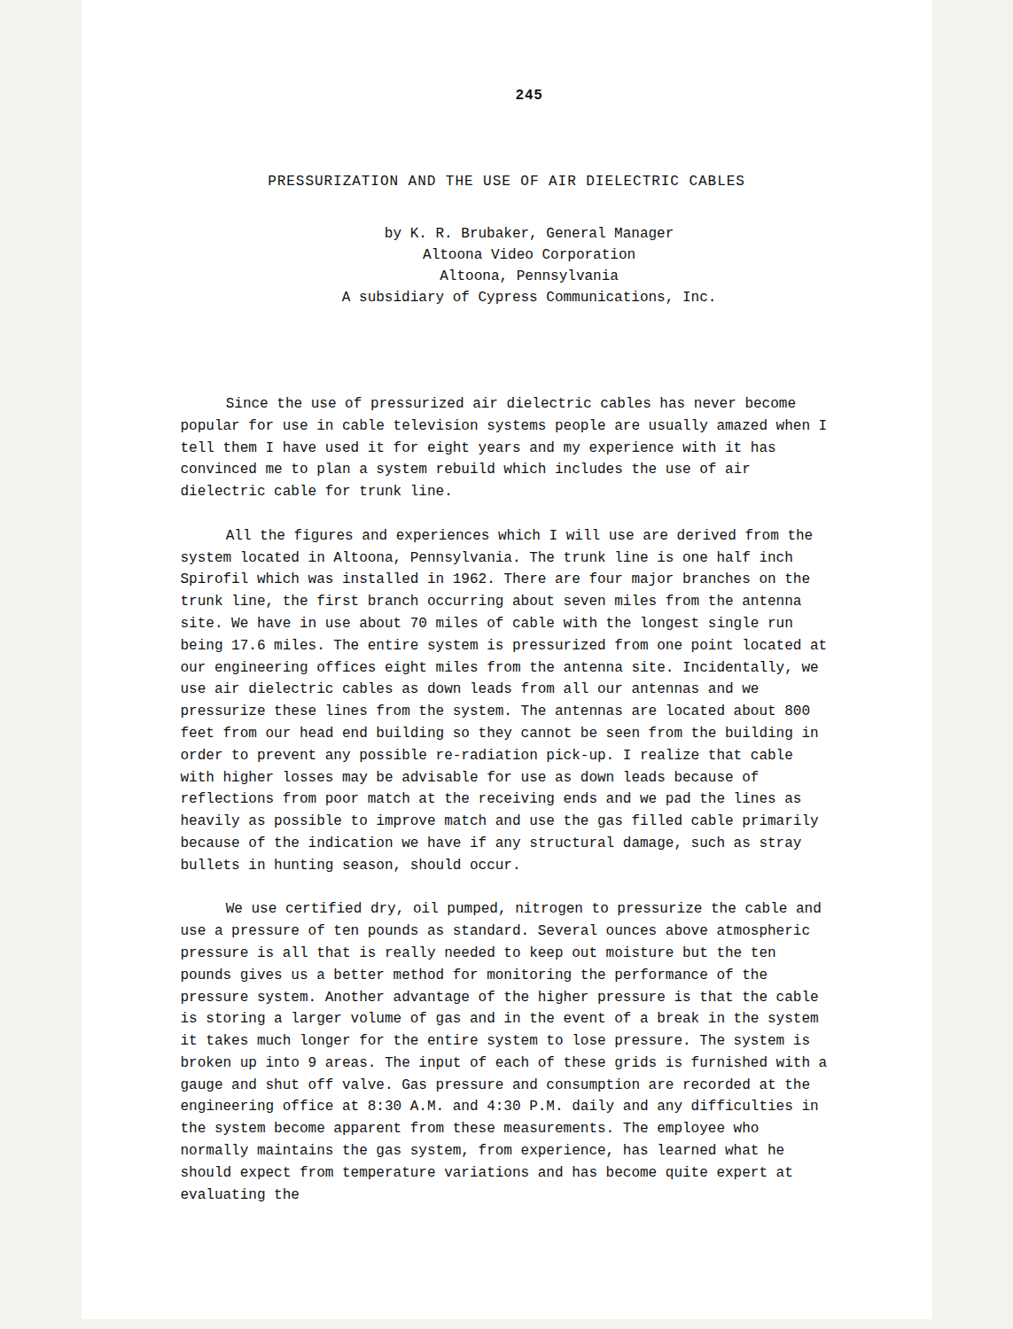245
PRESSURIZATION AND THE USE OF AIR DIELECTRIC CABLES
by K. R. Brubaker, General Manager Altoona Video Corporation Altoona, Pennsylvania A subsidiary of Cypress Communications, Inc.
Since the use of pressurized air dielectric cables has never become popular for use in cable television systems people are usually amazed when I tell them I have used it for eight years and my experience with it has convinced me to plan a system rebuild which includes the use of air dielectric cable for trunk line.
All the figures and experiences which I will use are derived from the system located in Altoona, Pennsylvania. The trunk line is one half inch Spirofil which was installed in 1962. There are four major branches on the trunk line, the first branch occurring about seven miles from the antenna site. We have in use about 70 miles of cable with the longest single run being 17.6 miles. The entire system is pressurized from one point located at our engineering offices eight miles from the antenna site. Incidentally, we use air dielectric cables as down leads from all our antennas and we pressurize these lines from the system. The antennas are located about 800 feet from our head end building so they cannot be seen from the building in order to prevent any possible re-radiation pick-up. I realize that cable with higher losses may be advisable for use as down leads because of reflections from poor match at the receiving ends and we pad the lines as heavily as possible to improve match and use the gas filled cable primarily because of the indication we have if any structural damage, such as stray bullets in hunting season, should occur.
We use certified dry, oil pumped, nitrogen to pressurize the cable and use a pressure of ten pounds as standard. Several ounces above atmospheric pressure is all that is really needed to keep out moisture but the ten pounds gives us a better method for monitoring the performance of the pressure system. Another advantage of the higher pressure is that the cable is storing a larger volume of gas and in the event of a break in the system it takes much longer for the entire system to lose pressure. The system is broken up into 9 areas. The input of each of these grids is furnished with a gauge and shut off valve. Gas pressure and consumption are recorded at the engineering office at 8:30 A.M. and 4:30 P.M. daily and any difficulties in the system become apparent from these measurements. The employee who normally maintains the gas system, from experience, has learned what he should expect from temperature variations and has become quite expert at evaluating the